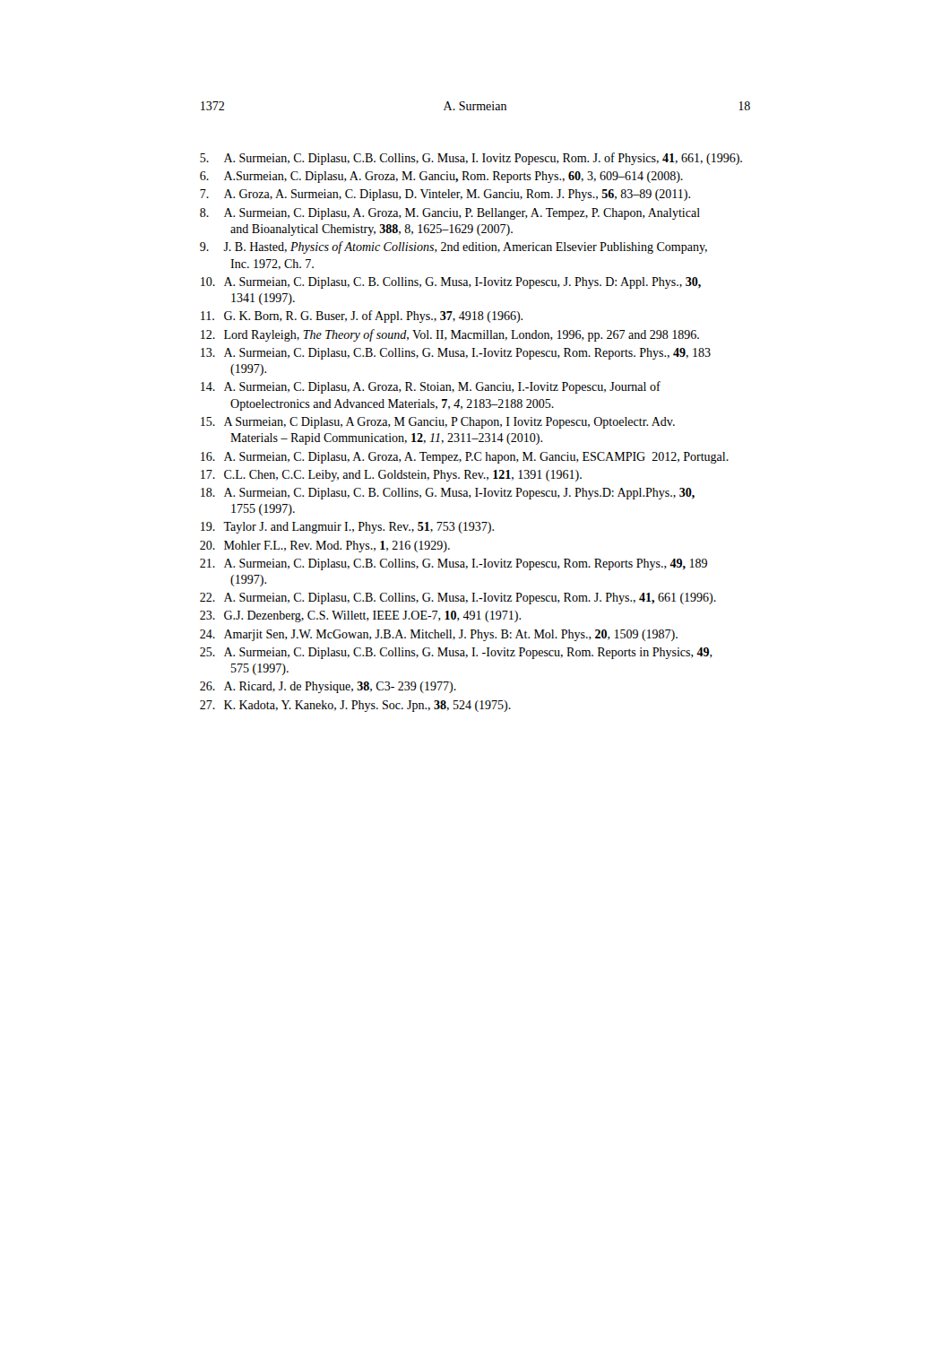1372 A. Surmeian 18
5. A. Surmeian, C. Diplasu, C.B. Collins, G. Musa, I. Iovitz Popescu, Rom. J. of Physics, 41, 661, (1996).
6. A.Surmeian, C. Diplasu, A. Groza, M. Ganciu, Rom. Reports Phys., 60, 3, 609–614 (2008).
7. A. Groza, A. Surmeian, C. Diplasu, D. Vinteler, M. Ganciu, Rom. J. Phys., 56, 83–89 (2011).
8. A. Surmeian, C. Diplasu, A. Groza, M. Ganciu, P. Bellanger, A. Tempez, P. Chapon, Analytical and Bioanalytical Chemistry, 388, 8, 1625–1629 (2007).
9. J. B. Hasted, Physics of Atomic Collisions, 2nd edition, American Elsevier Publishing Company, Inc. 1972, Ch. 7.
10. A. Surmeian, C. Diplasu, C. B. Collins, G. Musa, I-Iovitz Popescu, J. Phys. D: Appl. Phys., 30, 1341 (1997).
11. G. K. Born, R. G. Buser, J. of Appl. Phys., 37, 4918 (1966).
12. Lord Rayleigh, The Theory of sound, Vol. II, Macmillan, London, 1996, pp. 267 and 298 1896.
13. A. Surmeian, C. Diplasu, C.B. Collins, G. Musa, I.-Iovitz Popescu, Rom. Reports. Phys., 49, 183 (1997).
14. A. Surmeian, C. Diplasu, A. Groza, R. Stoian, M. Ganciu, I.-Iovitz Popescu, Journal of Optoelectronics and Advanced Materials, 7, 4, 2183–2188 2005.
15. A Surmeian, C Diplasu, A Groza, M Ganciu, P Chapon, I Iovitz Popescu, Optoelectr. Adv. Materials – Rapid Communication, 12, 11, 2311–2314 (2010).
16. A. Surmeian, C. Diplasu, A. Groza, A. Tempez, P.C hapon, M. Ganciu, ESCAMPIG 2012, Portugal.
17. C.L. Chen, C.C. Leiby, and L. Goldstein, Phys. Rev., 121, 1391 (1961).
18. A. Surmeian, C. Diplasu, C. B. Collins, G. Musa, I-Iovitz Popescu, J. Phys.D: Appl.Phys., 30, 1755 (1997).
19. Taylor J. and Langmuir I., Phys. Rev., 51, 753 (1937).
20. Mohler F.L., Rev. Mod. Phys., 1, 216 (1929).
21. A. Surmeian, C. Diplasu, C.B. Collins, G. Musa, I.-Iovitz Popescu, Rom. Reports Phys., 49, 189 (1997).
22. A. Surmeian, C. Diplasu, C.B. Collins, G. Musa, I.-Iovitz Popescu, Rom. J. Phys., 41, 661 (1996).
23. G.J. Dezenberg, C.S. Willett, IEEE J.OE-7, 10, 491 (1971).
24. Amarjit Sen, J.W. McGowan, J.B.A. Mitchell, J. Phys. B: At. Mol. Phys., 20, 1509 (1987).
25. A. Surmeian, C. Diplasu, C.B. Collins, G. Musa, I. -Iovitz Popescu, Rom. Reports in Physics, 49, 575 (1997).
26. A. Ricard, J. de Physique, 38, C3- 239 (1977).
27. K. Kadota, Y. Kaneko, J. Phys. Soc. Jpn., 38, 524 (1975).